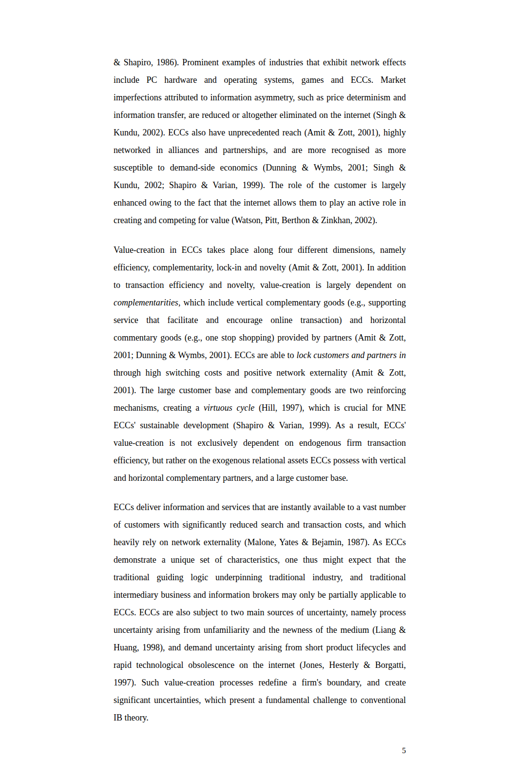& Shapiro, 1986). Prominent examples of industries that exhibit network effects include PC hardware and operating systems, games and ECCs. Market imperfections attributed to information asymmetry, such as price determinism and information transfer, are reduced or altogether eliminated on the internet (Singh & Kundu, 2002). ECCs also have unprecedented reach (Amit & Zott, 2001), highly networked in alliances and partnerships, and are more recognised as more susceptible to demand-side economics (Dunning & Wymbs, 2001; Singh & Kundu, 2002; Shapiro & Varian, 1999). The role of the customer is largely enhanced owing to the fact that the internet allows them to play an active role in creating and competing for value (Watson, Pitt, Berthon & Zinkhan, 2002).
Value-creation in ECCs takes place along four different dimensions, namely efficiency, complementarity, lock-in and novelty (Amit & Zott, 2001). In addition to transaction efficiency and novelty, value-creation is largely dependent on complementarities, which include vertical complementary goods (e.g., supporting service that facilitate and encourage online transaction) and horizontal commentary goods (e.g., one stop shopping) provided by partners (Amit & Zott, 2001; Dunning & Wymbs, 2001). ECCs are able to lock customers and partners in through high switching costs and positive network externality (Amit & Zott, 2001). The large customer base and complementary goods are two reinforcing mechanisms, creating a virtuous cycle (Hill, 1997), which is crucial for MNE ECCs' sustainable development (Shapiro & Varian, 1999). As a result, ECCs' value-creation is not exclusively dependent on endogenous firm transaction efficiency, but rather on the exogenous relational assets ECCs possess with vertical and horizontal complementary partners, and a large customer base.
ECCs deliver information and services that are instantly available to a vast number of customers with significantly reduced search and transaction costs, and which heavily rely on network externality (Malone, Yates & Bejamin, 1987). As ECCs demonstrate a unique set of characteristics, one thus might expect that the traditional guiding logic underpinning traditional industry, and traditional intermediary business and information brokers may only be partially applicable to ECCs. ECCs are also subject to two main sources of uncertainty, namely process uncertainty arising from unfamiliarity and the newness of the medium (Liang & Huang, 1998), and demand uncertainty arising from short product lifecycles and rapid technological obsolescence on the internet (Jones, Hesterly & Borgatti, 1997). Such value-creation processes redefine a firm's boundary, and create significant uncertainties, which present a fundamental challenge to conventional IB theory.
5